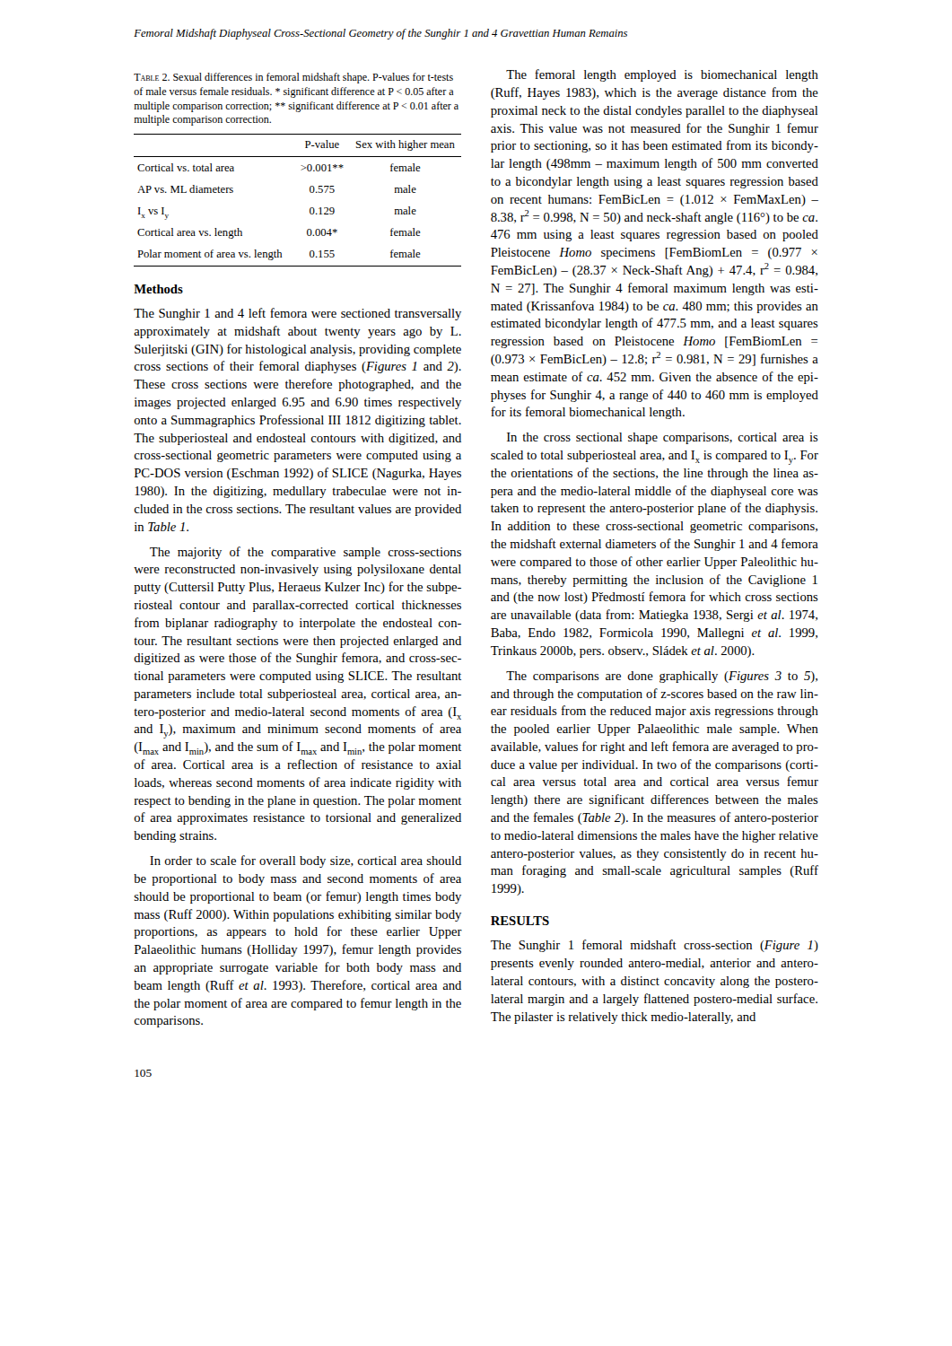Femoral Midshaft Diaphyseal Cross-Sectional Geometry of the Sunghir 1 and 4 Gravettian Human Remains
Table 2. Sexual differences in femoral midshaft shape. P-values for t-tests of male versus female residuals. * significant difference at P < 0.05 after a multiple comparison correction; ** significant difference at P < 0.01 after a multiple comparison correction.
| | P-value | Sex with higher mean |
| --- | --- | --- |
| Cortical vs. total area | >0.001** | female |
| AP vs. ML diameters | 0.575 | male |
| I x vs I y | 0.129 | male |
| Cortical area vs. length | 0.004* | female |
| Polar moment of area vs. length | 0.155 | female |
Methods
The Sunghir 1 and 4 left femora were sectioned transversally approximately at midshaft about twenty years ago by L. Sulerjitski (GIN) for histological analysis, providing complete cross sections of their femoral diaphyses (Figures 1 and 2). These cross sections were therefore photographed, and the images projected enlarged 6.95 and 6.90 times respectively onto a Summagraphics Professional III 1812 digitizing tablet. The subperiosteal and endosteal contours with digitized, and cross-sectional geometric parameters were computed using a PC-DOS version (Eschman 1992) of SLICE (Nagurka, Hayes 1980). In the digitizing, medullary trabeculae were not included in the cross sections. The resultant values are provided in Table 1.
The majority of the comparative sample cross-sections were reconstructed non-invasively using polysiloxane dental putty (Cuttersil Putty Plus, Heraeus Kulzer Inc) for the subperiosteal contour and parallax-corrected cortical thicknesses from biplanar radiography to interpolate the endosteal contour. The resultant sections were then projected enlarged and digitized as were those of the Sunghir femora, and cross-sectional parameters were computed using SLICE. The resultant parameters include total subperiosteal area, cortical area, antero-posterior and medio-lateral second moments of area (Ix and Iy), maximum and minimum second moments of area (Imax and Imin), and the sum of Imax and Imin, the polar moment of area. Cortical area is a reflection of resistance to axial loads, whereas second moments of area indicate rigidity with respect to bending in the plane in question. The polar moment of area approximates resistance to torsional and generalized bending strains.
In order to scale for overall body size, cortical area should be proportional to body mass and second moments of area should be proportional to beam (or femur) length times body mass (Ruff 2000). Within populations exhibiting similar body proportions, as appears to hold for these earlier Upper Palaeolithic humans (Holliday 1997), femur length provides an appropriate surrogate variable for both body mass and beam length (Ruff et al. 1993). Therefore, cortical area and the polar moment of area are compared to femur length in the comparisons.
The femoral length employed is biomechanical length (Ruff, Hayes 1983), which is the average distance from the proximal neck to the distal condyles parallel to the diaphyseal axis. This value was not measured for the Sunghir 1 femur prior to sectioning, so it has been estimated from its bicondylar length (498mm – maximum length of 500 mm converted to a bicondylar length using a least squares regression based on recent humans: FemBicLen = (1.012 × FemMaxLen) –8.38, r2 = 0.998, N = 50) and neck-shaft angle (116°) to be ca. 476 mm using a least squares regression based on pooled Pleistocene Homo specimens [FemBiomLen = (0.977 × FemBicLen) – (28.37 × Neck-Shaft Ang) + 47.4, r2 = 0.984, N = 27]. The Sunghir 4 femoral maximum length was estimated (Krissanfova 1984) to be ca. 480 mm; this provides an estimated bicondylar length of 477.5 mm, and a least squares regression based on Pleistocene Homo [FemBiomLen = (0.973 × FemBicLen) – 12.8; r2 = 0.981, N = 29] furnishes a mean estimate of ca. 452 mm. Given the absence of the epiphyses for Sunghir 4, a range of 440 to 460 mm is employed for its femoral biomechanical length.
In the cross sectional shape comparisons, cortical area is scaled to total subperiosteal area, and Ix is compared to Iy. For the orientations of the sections, the line through the linea aspera and the medio-lateral middle of the diaphyseal core was taken to represent the antero-posterior plane of the diaphysis. In addition to these cross-sectional geometric comparisons, the midshaft external diameters of the Sunghir 1 and 4 femora were compared to those of other earlier Upper Paleolithic humans, thereby permitting the inclusion of the Caviglione 1 and (the now lost) Předmostí femora for which cross sections are unavailable (data from: Matiegka 1938, Sergi et al. 1974, Baba, Endo 1982, Formicola 1990, Mallegni et al. 1999, Trinkaus 2000b, pers. observ., Sládek et al. 2000).
The comparisons are done graphically (Figures 3 to 5), and through the computation of z-scores based on the raw linear residuals from the reduced major axis regressions through the pooled earlier Upper Palaeolithic male sample. When available, values for right and left femora are averaged to produce a value per individual. In two of the comparisons (cortical area versus total area and cortical area versus femur length) there are significant differences between the males and the females (Table 2). In the measures of antero-posterior to medio-lateral dimensions the males have the higher relative antero-posterior values, as they consistently do in recent human foraging and small-scale agricultural samples (Ruff 1999).
RESULTS
The Sunghir 1 femoral midshaft cross-section (Figure 1) presents evenly rounded antero-medial, anterior and antero-lateral contours, with a distinct concavity along the postero-lateral margin and a largely flattened postero-medial surface. The pilaster is relatively thick medio-laterally, and
105